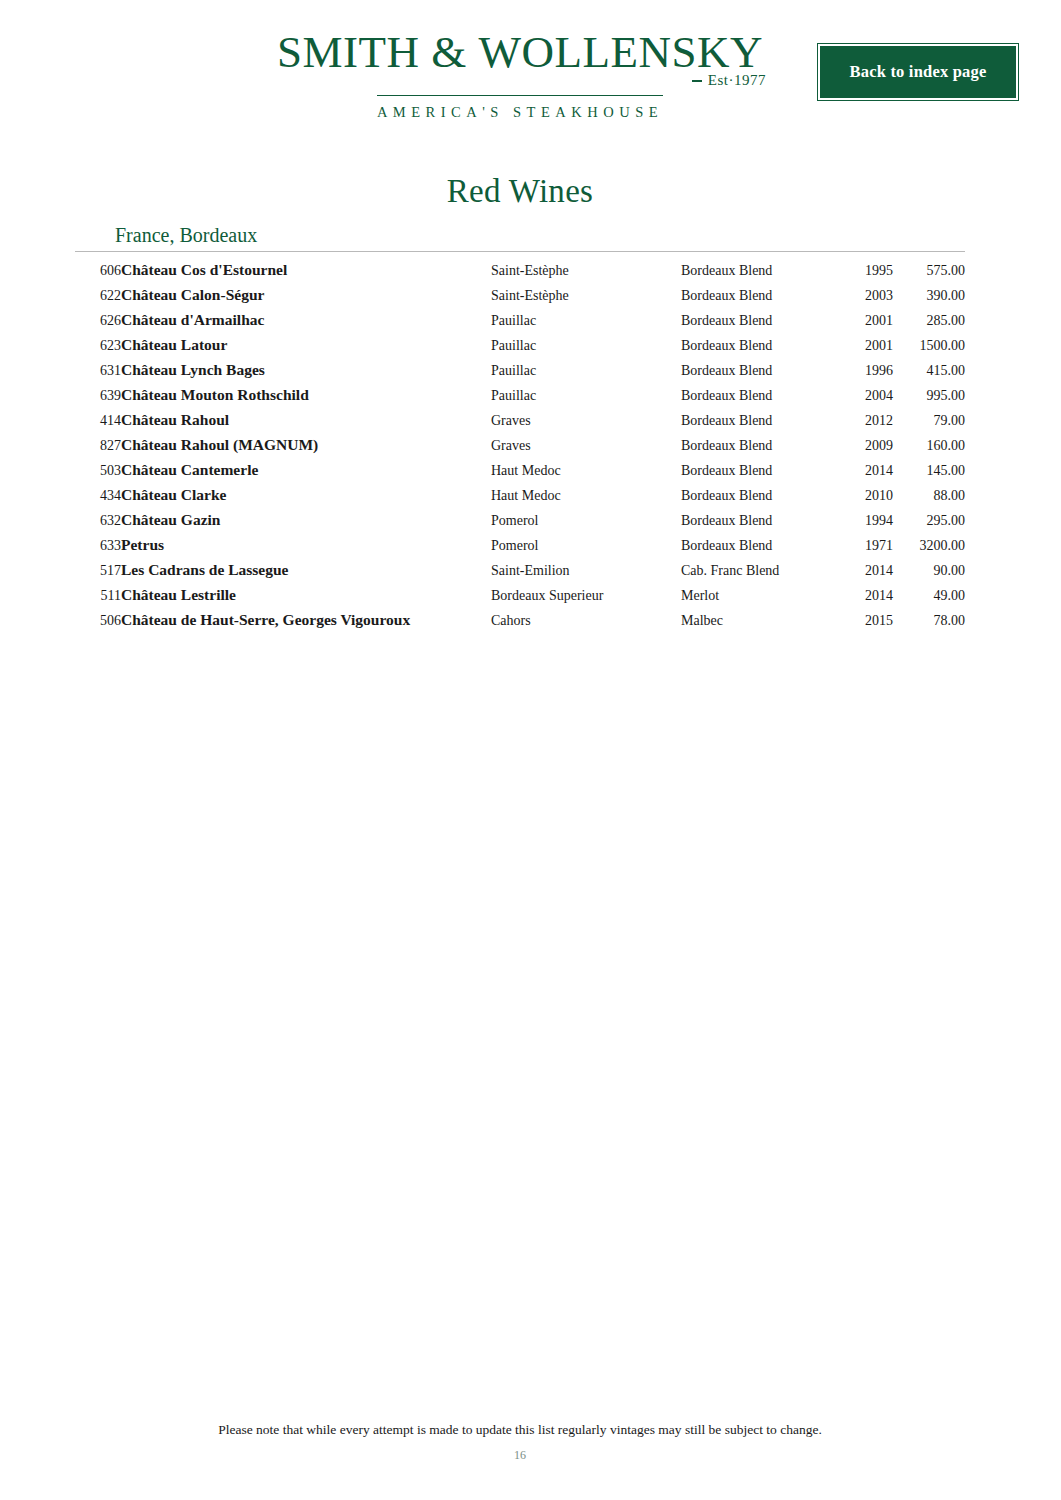Back to index page
SMITH & WOLLENSKY
Est·1977
AMERICA'S STEAKHOUSE
Red Wines
France, Bordeaux
| 606 | Château Cos d'Estournel | Saint-Estèphe | Bordeaux Blend | 1995 | 575.00 |
| 622 | Château Calon-Ségur | Saint-Estèphe | Bordeaux Blend | 2003 | 390.00 |
| 626 | Château d'Armailhac | Pauillac | Bordeaux Blend | 2001 | 285.00 |
| 623 | Château Latour | Pauillac | Bordeaux Blend | 2001 | 1500.00 |
| 631 | Château Lynch Bages | Pauillac | Bordeaux Blend | 1996 | 415.00 |
| 639 | Château Mouton Rothschild | Pauillac | Bordeaux Blend | 2004 | 995.00 |
| 414 | Château Rahoul | Graves | Bordeaux Blend | 2012 | 79.00 |
| 827 | Château Rahoul (MAGNUM) | Graves | Bordeaux Blend | 2009 | 160.00 |
| 503 | Château Cantemerle | Haut Medoc | Bordeaux Blend | 2014 | 145.00 |
| 434 | Château Clarke | Haut Medoc | Bordeaux Blend | 2010 | 88.00 |
| 632 | Château Gazin | Pomerol | Bordeaux Blend | 1994 | 295.00 |
| 633 | Petrus | Pomerol | Bordeaux Blend | 1971 | 3200.00 |
| 517 | Les Cadrans de Lassegue | Saint-Emilion | Cab. Franc Blend | 2014 | 90.00 |
| 511 | Château Lestrille | Bordeaux Superieur | Merlot | 2014 | 49.00 |
| 506 | Château de Haut-Serre, Georges Vigouroux | Cahors | Malbec | 2015 | 78.00 |
Please note that while every attempt is made to update this list regularly vintages may still be subject to change.
16